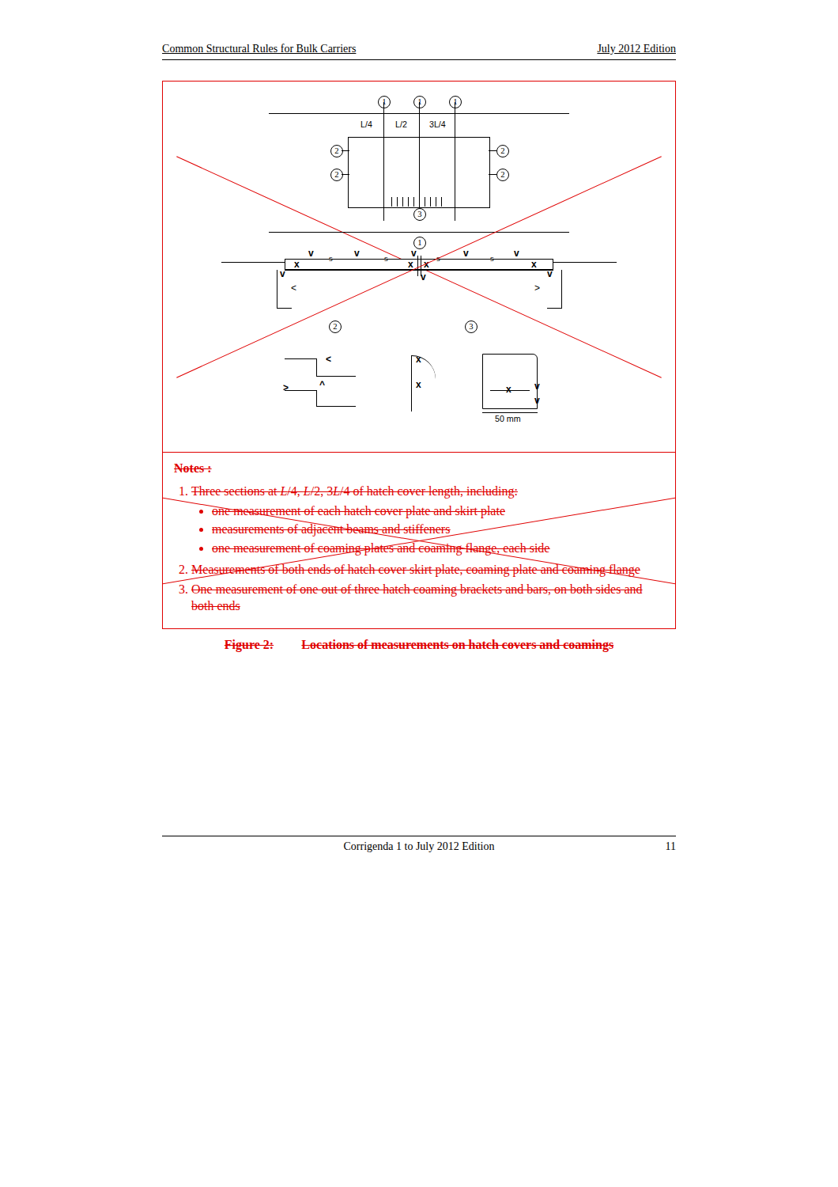Common Structural Rules for Bulk Carriers July 2012 Edition
1 1 1 L/4 L/2 3L/4
2 2 2 2
3 1
v s v s v s v s v x x x x v v v < > 2 3
< > ^
x x
50 mm x v v
Notes :
Three sections at L/4, L/2, 3L/4 of hatch cover length, including:
one measurement of each hatch cover plate and skirt plate
measurements of adjacent beams and stiffeners
one measurement of coaming plates and coaming flange, each side
Measurements of both ends of hatch cover skirt plate, coaming plate and coaming flange
One measurement of one out of three hatch coaming brackets and bars, on both sides and both ends
Figure 2: Locations of measurements on hatch covers and coamings
Corrigenda 1 to July 2012 Edition 11